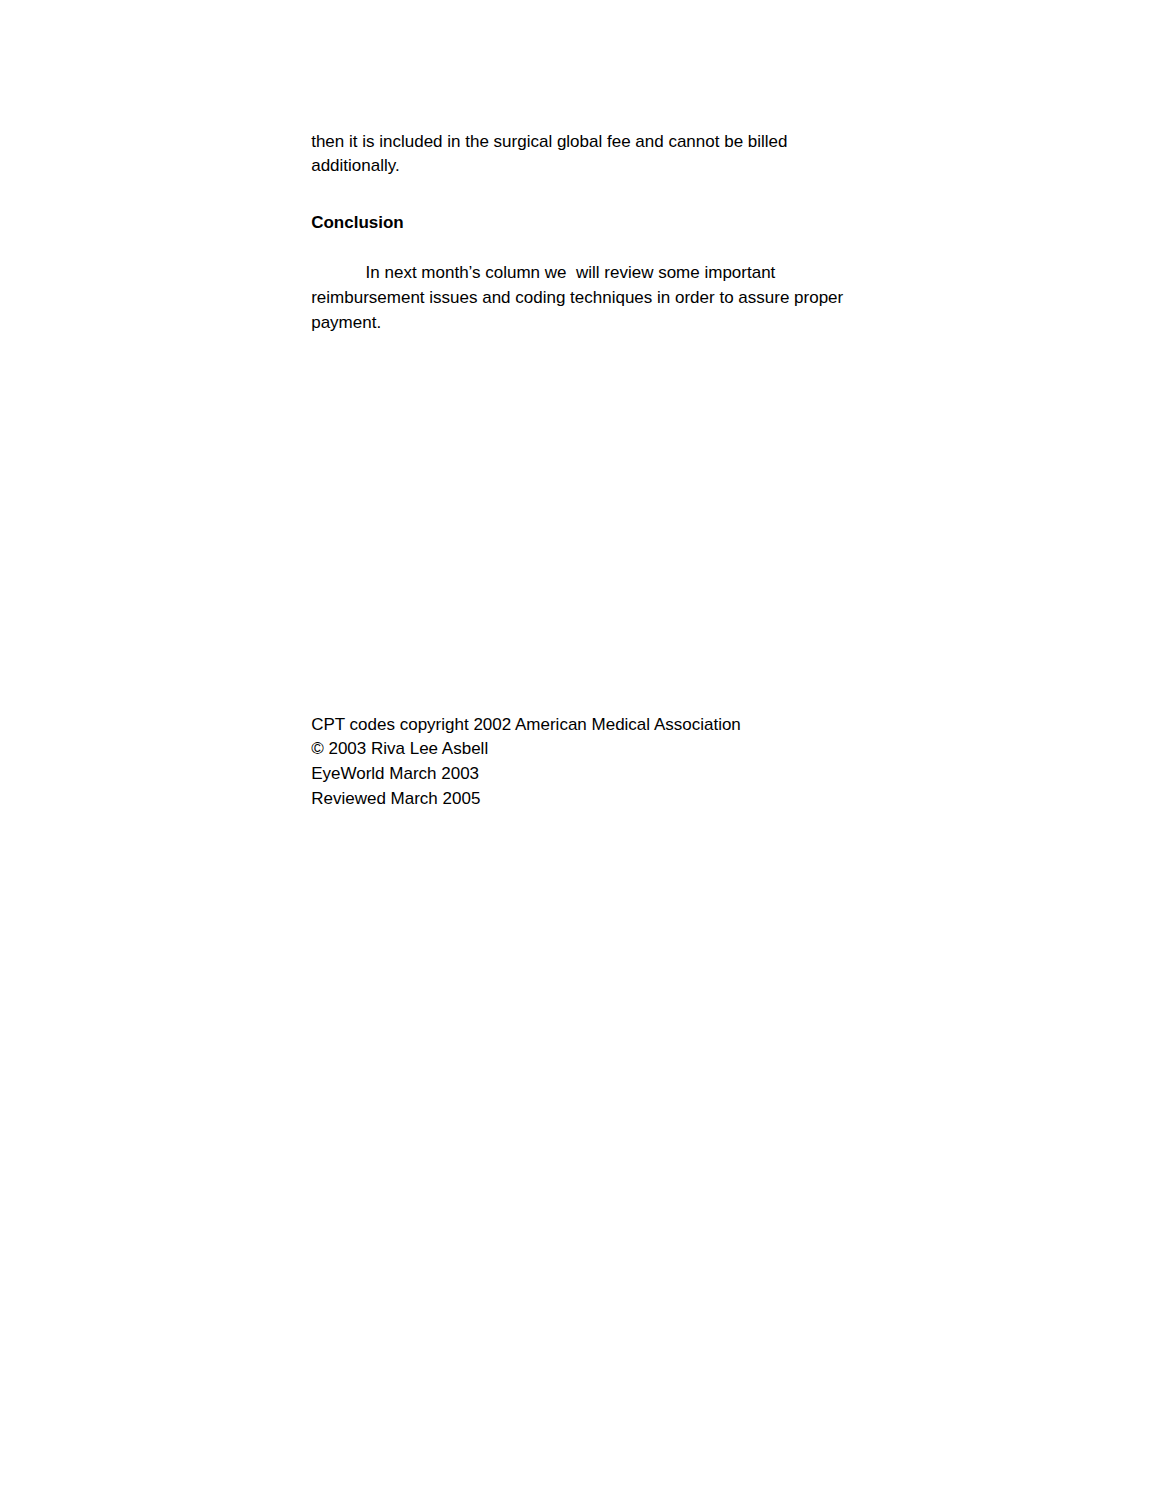then it is included in the surgical global fee and cannot be billed additionally.
Conclusion
In next month’s column we will review some important reimbursement issues and coding techniques in order to assure proper payment.
CPT codes copyright 2002 American Medical Association
© 2003 Riva Lee Asbell
EyeWorld March 2003
Reviewed March 2005